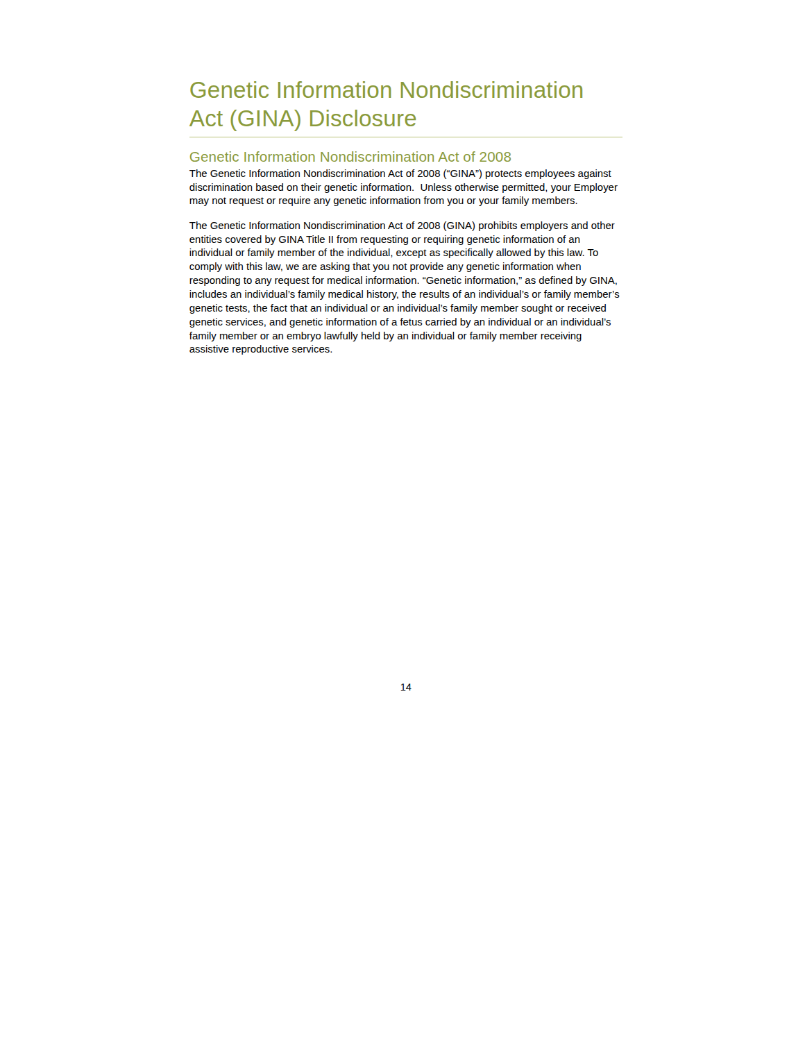Genetic Information Nondiscrimination Act (GINA) Disclosure
Genetic Information Nondiscrimination Act of 2008
The Genetic Information Nondiscrimination Act of 2008 (“GINA”) protects employees against discrimination based on their genetic information. Unless otherwise permitted, your Employer may not request or require any genetic information from you or your family members.
The Genetic Information Nondiscrimination Act of 2008 (GINA) prohibits employers and other entities covered by GINA Title II from requesting or requiring genetic information of an individual or family member of the individual, except as specifically allowed by this law. To comply with this law, we are asking that you not provide any genetic information when responding to any request for medical information. “Genetic information,” as defined by GINA, includes an individual’s family medical history, the results of an individual’s or family member’s genetic tests, the fact that an individual or an individual’s family member sought or received genetic services, and genetic information of a fetus carried by an individual or an individual’s family member or an embryo lawfully held by an individual or family member receiving assistive reproductive services.
14